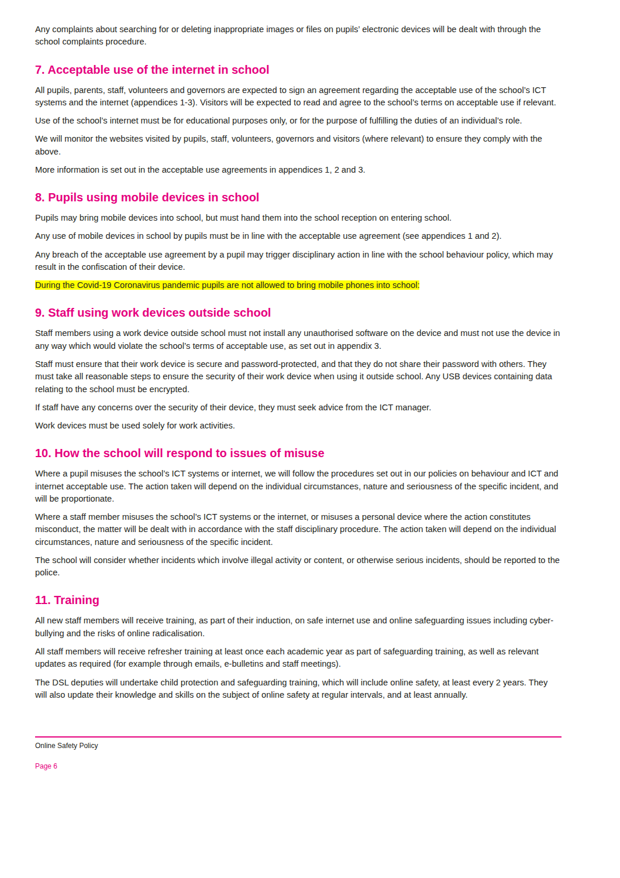Any complaints about searching for or deleting inappropriate images or files on pupils’ electronic devices will be dealt with through the school complaints procedure.
7. Acceptable use of the internet in school
All pupils, parents, staff, volunteers and governors are expected to sign an agreement regarding the acceptable use of the school’s ICT systems and the internet (appendices 1-3). Visitors will be expected to read and agree to the school’s terms on acceptable use if relevant.
Use of the school’s internet must be for educational purposes only, or for the purpose of fulfilling the duties of an individual’s role.
We will monitor the websites visited by pupils, staff, volunteers, governors and visitors (where relevant) to ensure they comply with the above.
More information is set out in the acceptable use agreements in appendices 1, 2 and 3.
8. Pupils using mobile devices in school
Pupils may bring mobile devices into school, but must hand them into the school reception on entering school.
Any use of mobile devices in school by pupils must be in line with the acceptable use agreement (see appendices 1 and 2).
Any breach of the acceptable use agreement by a pupil may trigger disciplinary action in line with the school behaviour policy, which may result in the confiscation of their device.
During the Covid-19 Coronavirus pandemic pupils are not allowed to bring mobile phones into school:
9. Staff using work devices outside school
Staff members using a work device outside school must not install any unauthorised software on the device and must not use the device in any way which would violate the school’s terms of acceptable use, as set out in appendix 3.
Staff must ensure that their work device is secure and password-protected, and that they do not share their password with others. They must take all reasonable steps to ensure the security of their work device when using it outside school. Any USB devices containing data relating to the school must be encrypted.
If staff have any concerns over the security of their device, they must seek advice from the ICT manager.
Work devices must be used solely for work activities.
10. How the school will respond to issues of misuse
Where a pupil misuses the school’s ICT systems or internet, we will follow the procedures set out in our policies on behaviour and ICT and internet acceptable use. The action taken will depend on the individual circumstances, nature and seriousness of the specific incident, and will be proportionate.
Where a staff member misuses the school’s ICT systems or the internet, or misuses a personal device where the action constitutes misconduct, the matter will be dealt with in accordance with the staff disciplinary procedure. The action taken will depend on the individual circumstances, nature and seriousness of the specific incident.
The school will consider whether incidents which involve illegal activity or content, or otherwise serious incidents, should be reported to the police.
11. Training
All new staff members will receive training, as part of their induction, on safe internet use and online safeguarding issues including cyber-bullying and the risks of online radicalisation.
All staff members will receive refresher training at least once each academic year as part of safeguarding training, as well as relevant updates as required (for example through emails, e-bulletins and staff meetings).
The DSL deputies will undertake child protection and safeguarding training, which will include online safety, at least every 2 years. They will also update their knowledge and skills on the subject of online safety at regular intervals, and at least annually.
Online Safety Policy
Page 6